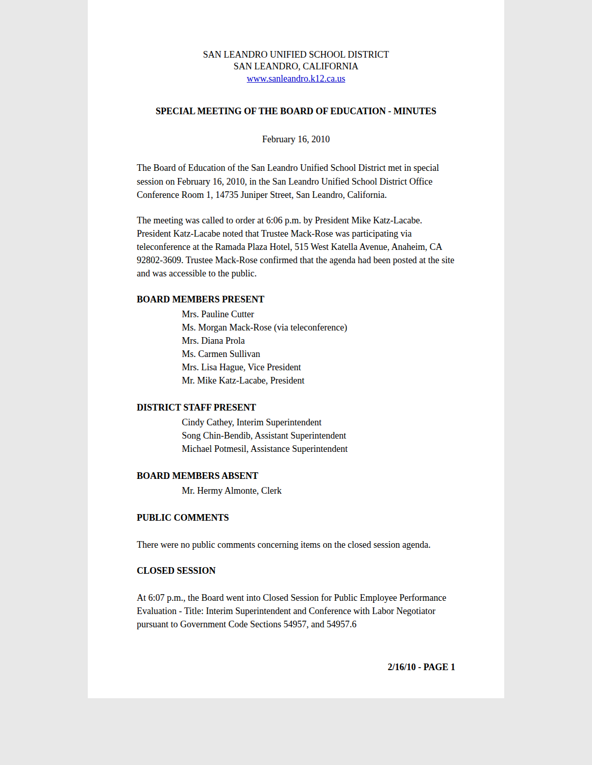SAN LEANDRO UNIFIED SCHOOL DISTRICT
SAN LEANDRO, CALIFORNIA
www.sanleandro.k12.ca.us
SPECIAL MEETING OF THE BOARD OF EDUCATION - MINUTES
February 16, 2010
The Board of Education of the San Leandro Unified School District met in special session on February 16, 2010, in the San Leandro Unified School District Office Conference Room 1, 14735 Juniper Street, San Leandro, California.
The meeting was called to order at 6:06 p.m. by President Mike Katz-Lacabe. President Katz-Lacabe noted that Trustee Mack-Rose was participating via teleconference at the Ramada Plaza Hotel, 515 West Katella Avenue, Anaheim, CA 92802-3609. Trustee Mack-Rose confirmed that the agenda had been posted at the site and was accessible to the public.
Board Members Present
Mrs. Pauline Cutter
Ms. Morgan Mack-Rose (via teleconference)
Mrs. Diana Prola
Ms. Carmen Sullivan
Mrs. Lisa Hague, Vice President
Mr. Mike Katz-Lacabe, President
District Staff Present
Cindy Cathey, Interim Superintendent
Song Chin-Bendib, Assistant Superintendent
Michael Potmesil, Assistance Superintendent
Board Members Absent
Mr. Hermy Almonte, Clerk
Public Comments
There were no public comments concerning items on the closed session agenda.
Closed Session
At 6:07 p.m., the Board went into Closed Session for Public Employee Performance Evaluation - Title: Interim Superintendent and Conference with Labor Negotiator pursuant to Government Code Sections 54957, and 54957.6
2/16/10 - PAGE 1